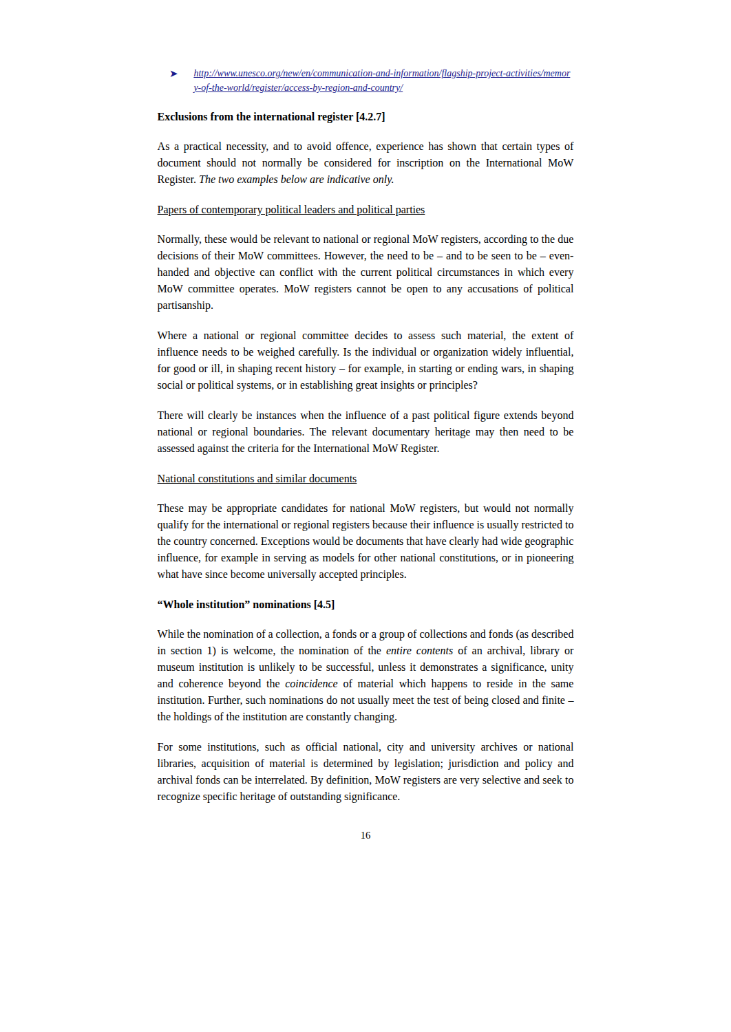➤ http://www.unesco.org/new/en/communication-and-information/flagship-project-activities/memory-of-the-world/register/access-by-region-and-country/
Exclusions from the international register [4.2.7]
As a practical necessity, and to avoid offence, experience has shown that certain types of document should not normally be considered for inscription on the International MoW Register. The two examples below are indicative only.
Papers of contemporary political leaders and political parties
Normally, these would be relevant to national or regional MoW registers, according to the due decisions of their MoW committees. However, the need to be – and to be seen to be – even-handed and objective can conflict with the current political circumstances in which every MoW committee operates. MoW registers cannot be open to any accusations of political partisanship.
Where a national or regional committee decides to assess such material, the extent of influence needs to be weighed carefully. Is the individual or organization widely influential, for good or ill, in shaping recent history – for example, in starting or ending wars, in shaping social or political systems, or in establishing great insights or principles?
There will clearly be instances when the influence of a past political figure extends beyond national or regional boundaries. The relevant documentary heritage may then need to be assessed against the criteria for the International MoW Register.
National constitutions and similar documents
These may be appropriate candidates for national MoW registers, but would not normally qualify for the international or regional registers because their influence is usually restricted to the country concerned. Exceptions would be documents that have clearly had wide geographic influence, for example in serving as models for other national constitutions, or in pioneering what have since become universally accepted principles.
“Whole institution” nominations [4.5]
While the nomination of a collection, a fonds or a group of collections and fonds (as described in section 1) is welcome, the nomination of the entire contents of an archival, library or museum institution is unlikely to be successful, unless it demonstrates a significance, unity and coherence beyond the coincidence of material which happens to reside in the same institution. Further, such nominations do not usually meet the test of being closed and finite – the holdings of the institution are constantly changing.
For some institutions, such as official national, city and university archives or national libraries, acquisition of material is determined by legislation; jurisdiction and policy and archival fonds can be interrelated. By definition, MoW registers are very selective and seek to recognize specific heritage of outstanding significance.
16